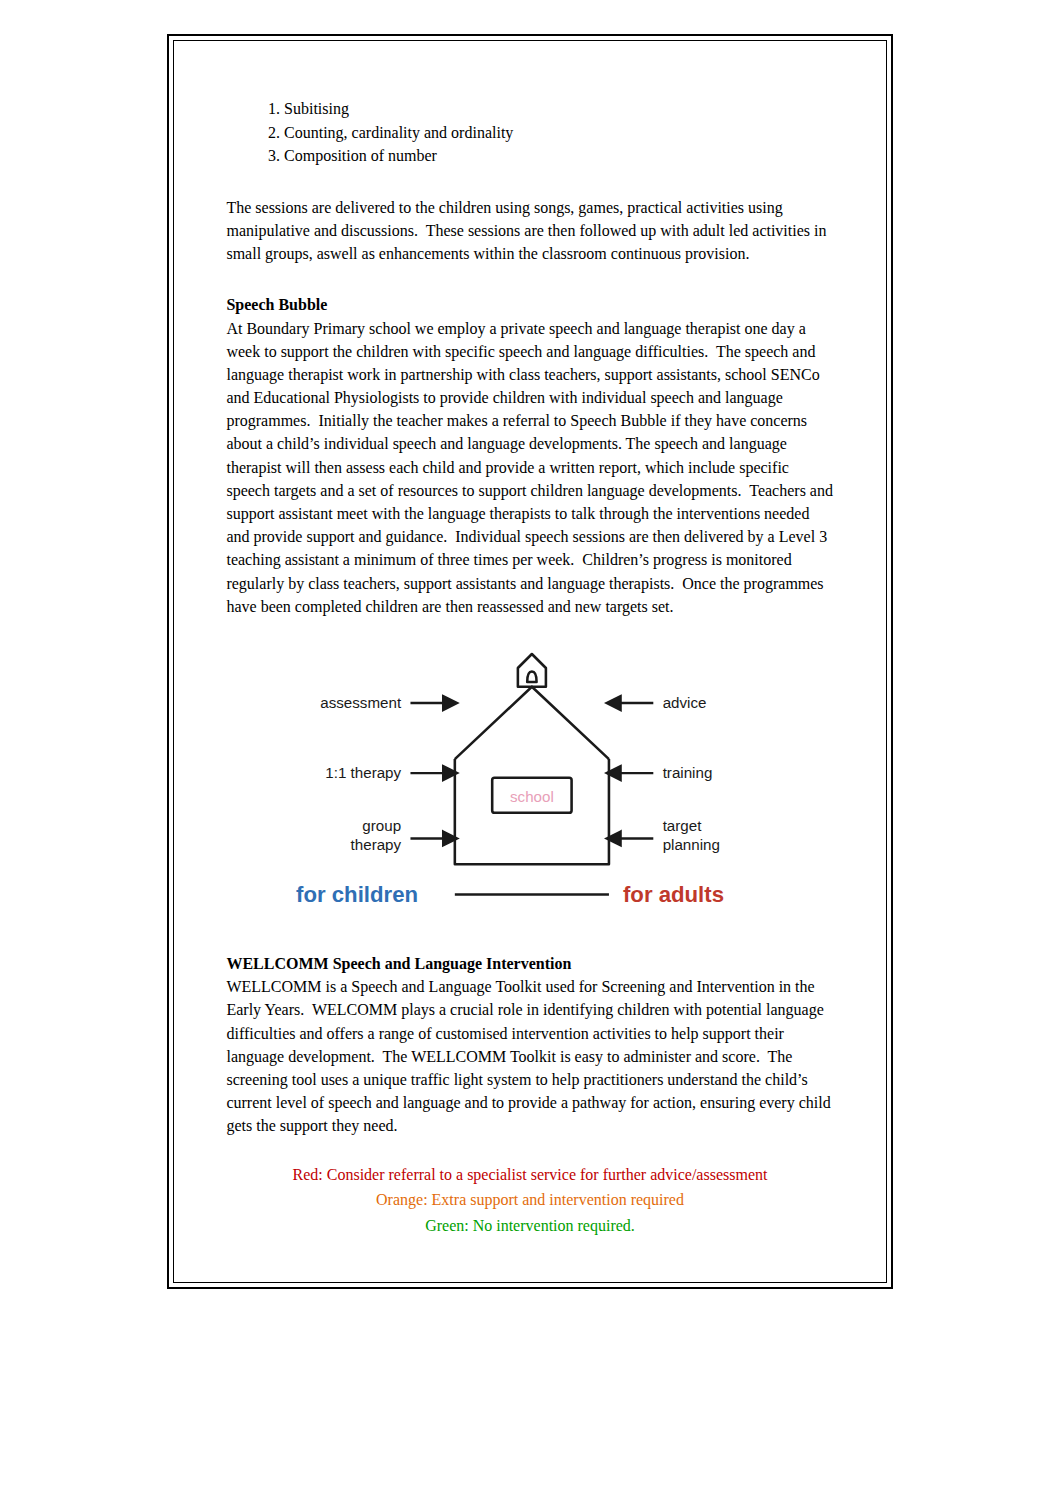Subitising
Counting, cardinality and ordinality
Composition of number
The sessions are delivered to the children using songs, games, practical activities using manipulative and discussions. These sessions are then followed up with adult led activities in small groups, aswell as enhancements within the classroom continuous provision.
Speech Bubble
At Boundary Primary school we employ a private speech and language therapist one day a week to support the children with specific speech and language difficulties. The speech and language therapist work in partnership with class teachers, support assistants, school SENCo and Educational Physiologists to provide children with individual speech and language programmes. Initially the teacher makes a referral to Speech Bubble if they have concerns about a child’s individual speech and language developments. The speech and language therapist will then assess each child and provide a written report, which include specific speech targets and a set of resources to support children language developments. Teachers and support assistant meet with the language therapists to talk through the interventions needed and provide support and guidance. Individual speech sessions are then delivered by a Level 3 teaching assistant a minimum of three times per week. Children’s progress is monitored regularly by class teachers, support assistants and language therapists. Once the programmes have been completed children are then reassessed and new targets set.
Speech Bubble school support diagram A house shape labelled "school" with arrows pointing in. On the left, for children: assessment, 1:1 therapy, group therapy. On the right, for adults: advice, training, target planning. school assessment 1:1 therapy group therapy advice training target planning for children for adults
WELLCOMM Speech and Language Intervention
WELLCOMM is a Speech and Language Toolkit used for Screening and Intervention in the Early Years. WELCOMM plays a crucial role in identifying children with potential language difficulties and offers a range of customised intervention activities to help support their language development. The WELLCOMM Toolkit is easy to administer and score. The screening tool uses a unique traffic light system to help practitioners understand the child’s current level of speech and language and to provide a pathway for action, ensuring every child gets the support they need.
Red: Consider referral to a specialist service for further advice/assessment
Orange: Extra support and intervention required
Green: No intervention required.